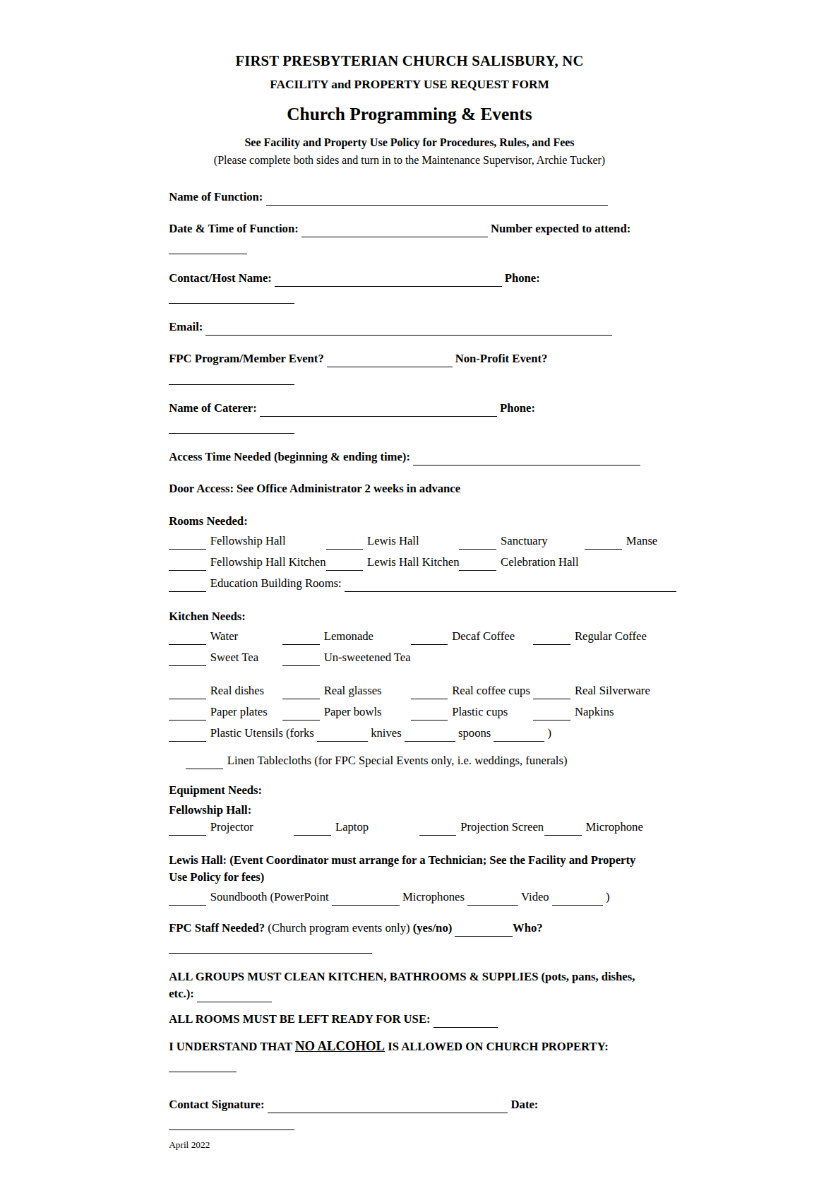FIRST PRESBYTERIAN CHURCH SALISBURY, NC
FACILITY and PROPERTY USE REQUEST FORM
Church Programming & Events
See Facility and Property Use Policy for Procedures, Rules, and Fees
(Please complete both sides and turn in to the Maintenance Supervisor, Archie Tucker)
Name of Function:
Date & Time of Function: Number expected to attend:
Contact/Host Name: Phone:
Email:
FPC Program/Member Event? Non-Profit Event?
Name of Caterer: Phone:
Access Time Needed (beginning & ending time):
Door Access: See Office Administrator 2 weeks in advance
Rooms Needed:
| Fellowship Hall | Lewis Hall | Sanctuary | Manse |
| Fellowship Hall Kitchen | Lewis Hall Kitchen | Celebration Hall | |
| Education Building Rooms: |
Kitchen Needs:
| Water | Lemonade | Decaf Coffee | Regular Coffee |
| Sweet Tea | Un-sweetened Tea | | |
| Real dishes | Real glasses | Real coffee cups | Real Silverware |
| Paper plates | Paper bowls | Plastic cups | Napkins |
| Plastic Utensils (forks knives spoons ) |
Linen Tablecloths (for FPC Special Events only, i.e. weddings, funerals)
Equipment Needs:
Fellowship Hall:
| Projector | Laptop | Projection Screen | Microphone |
Lewis Hall: (Event Coordinator must arrange for a Technician; See the Facility and Property Use Policy for fees)
Soundbooth (PowerPoint Microphones Video )
FPC Staff Needed? (Church program events only) (yes/no) Who?
ALL GROUPS MUST CLEAN KITCHEN, BATHROOMS & SUPPLIES (pots, pans, dishes, etc.):
ALL ROOMS MUST BE LEFT READY FOR USE:
I UNDERSTAND THAT NO ALCOHOL IS ALLOWED ON CHURCH PROPERTY:
Contact Signature: Date:
April 2022